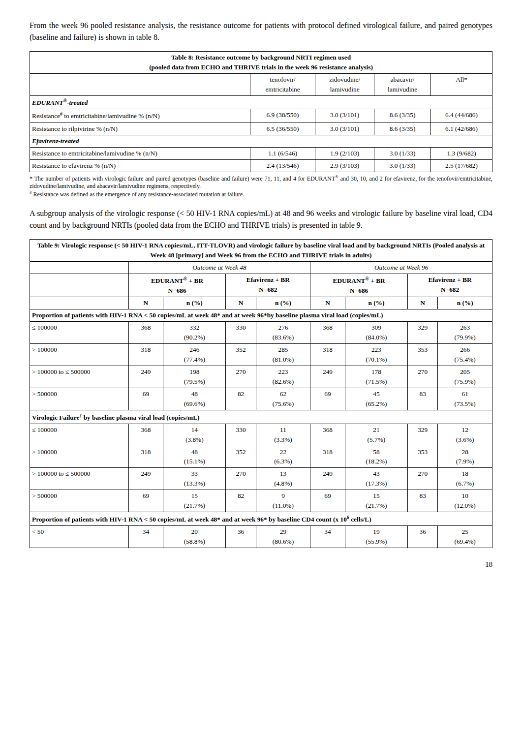From the week 96 pooled resistance analysis, the resistance outcome for patients with protocol defined virological failure, and paired genotypes (baseline and failure) is shown in table 8.
| Table 8: Resistance outcome by background NRTI regimen used (pooled data from ECHO and THRIVE trials in the week 96 resistance analysis) |
| | tenofovir/ emtricitabine | zidovudine/ lamivudine | abacavir/ lamivudine | All* |
| EDURANT ® -treated |
| Resistance # to emtricitabine/lamivudine % (n/N) | 6.9 (38/550) | 3.0 (3/101) | 8.6 (3/35) | 6.4 (44/686) |
| Resistance to rilpivirine % (n/N) | 6.5 (36/550) | 3.0 (3/101) | 8.6 (3/35) | 6.1 (42/686) |
| Efavirenz-treated |
| Resistance to emtricitabine/lamivudine % (n/N) | 1.1 (6/546) | 1.9 (2/103) | 3.0 (1/33) | 1.3 (9/682) |
| Resistance to efavirenz % (n/N) | 2.4 (13/546) | 2.9 (3/103) | 3.0 (1/33) | 2.5 (17/682) |
* The number of patients with virologic failure and paired genotypes (baseline and failure) were 71, 11, and 4 for EDURANT® and 30, 10, and 2 for efavirenz, for the tenofovir/emtricitabine, zidovudine/lamivudine, and abacavir/lamivudine regimens, respectively.
# Resistance was defined as the emergence of any resistance-associated mutation at failure.
A subgroup analysis of the virologic response (< 50 HIV-1 RNA copies/mL) at 48 and 96 weeks and virologic failure by baseline viral load, CD4 count and by background NRTIs (pooled data from the ECHO and THRIVE trials) is presented in table 9.
| Table 9: Virologic response (< 50 HIV-1 RNA copies/mL, ITT-TLOVR) and virologic failure by baseline viral load and by background NRTIs (Pooled analysis at Week 48 [primary] and Week 96 from the ECHO and THRIVE trials in adults) |
| | Outcome at Week 48 | Outcome at Week 96 |
| | EDURANT ® + BR N=686 | Efavirenz + BR N=682 | EDURANT ® + BR N=686 | Efavirenz + BR N=682 |
| | N | n (%) | N | n (%) | N | n (%) | N | n (%) |
| Proportion of patients with HIV-1 RNA < 50 copies/mL at week 48* and at week 96*by baseline plasma viral load (copies/mL) |
| ≤ 100000 | 368 | 332 (90.2%) | 330 | 276 (83.6%) | 368 | 309 (84.0%) | 329 | 263 (79.9%) |
| > 100000 | 318 | 246 (77.4%) | 352 | 285 (81.0%) | 318 | 223 (70.1%) | 353 | 266 (75.4%) |
| > 100000 to ≤ 500000 | 249 | 198 (79.5%) | 270 | 223 (82.6%) | 249 | 178 (71.5%) | 270 | 205 (75.9%) |
| > 500000 | 69 | 48 (69.6%) | 82 | 62 (75.6%) | 69 | 45 (65.2%) | 83 | 61 (73.5%) |
| Virologic Failure † by baseline plasma viral load (copies/mL) |
| ≤ 100000 | 368 | 14 (3.8%) | 330 | 11 (3.3%) | 368 | 21 (5.7%) | 329 | 12 (3.6%) |
| > 100000 | 318 | 48 (15.1%) | 352 | 22 (6.3%) | 318 | 58 (18.2%) | 353 | 28 (7.9%) |
| > 100000 to ≤ 500000 | 249 | 33 (13.3%) | 270 | 13 (4.8%) | 249 | 43 (17.3%) | 270 | 18 (6.7%) |
| > 500000 | 69 | 15 (21.7%) | 82 | 9 (11.0%) | 69 | 15 (21.7%) | 83 | 10 (12.0%) |
| Proportion of patients with HIV-1 RNA < 50 copies/mL at week 48* and at week 96* by baseline CD4 count (x 10 6 cells/L) |
| < 50 | 34 | 20 (58.8%) | 36 | 29 (80.6%) | 34 | 19 (55.9%) | 36 | 25 (69.4%) |
18